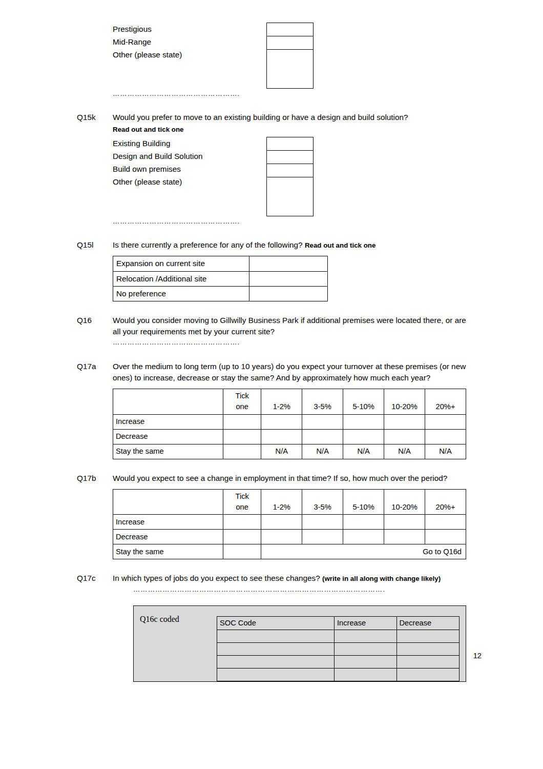Prestigious
Mid-Range
Other (please state)
…………………………………………….
Q15k
Would you prefer to move to an existing building or have a design and build solution?
Read out and tick one
Existing Building
Design and Build Solution
Build own premises
Other (please state)
…………………………………………….
Q15l
Is there currently a preference for any of the following? Read out and tick one
| Expansion on current site | |
| Relocation /Additional site | |
| No preference | |
Q16
Would you consider moving to Gillwilly Business Park if additional premises were located there, or are all your requirements met by your current site?
…………………………………………….
Q17a
Over the medium to long term (up to 10 years) do you expect your turnover at these premises (or new ones) to increase, decrease or stay the same? And by approximately how much each year?
| | Tick one | 1-2% | 3-5% | 5-10% | 10-20% | 20%+ |
| --- | --- | --- | --- | --- | --- | --- |
| Increase | | | | | | |
| Decrease | | | | | | |
| Stay the same | | N/A | N/A | N/A | N/A | N/A |
Q17b
Would you expect to see a change in employment in that time? If so, how much over the period?
| | Tick one | 1-2% | 3-5% | 5-10% | 10-20% | 20%+ |
| --- | --- | --- | --- | --- | --- | --- |
| Increase | | | | | | |
| Decrease | | | | | | |
| Stay the same | | Go to Q16d |
Q17c
In which types of jobs do you expect to see these changes? (write in all along with change likely)
………………………………………………………………………………………….
Q16c coded
| SOC Code | Increase | Decrease |
| --- | --- | --- |
12